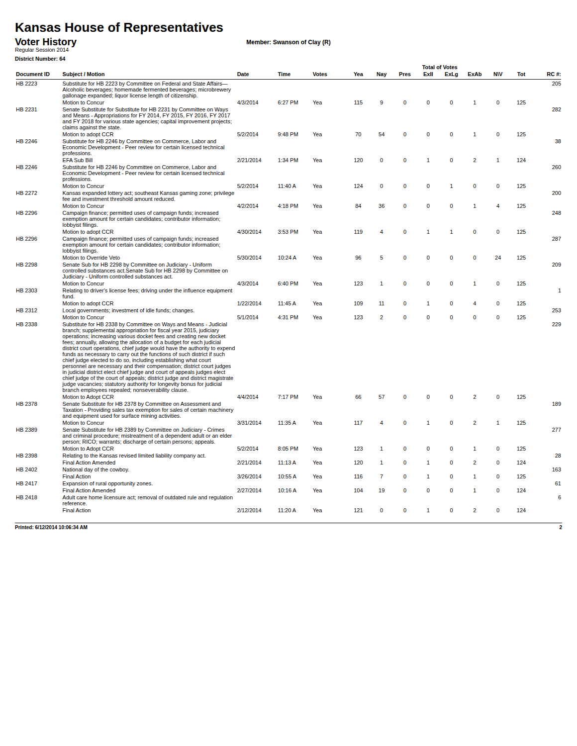Kansas House of Representatives
Voter History
Member: Swanson of Clay (R)
Regular Session 2014
District Number: 64
| | Total of Votes | |
| Document ID | Subject / Motion | Date | Time | Votes | Yea | Nay | Pres | ExII | ExLg | ExAb | N\V | Tot | RC #: |
| HB 2223 | Substitute for HB 2223 by Committee on Federal and State Affairs—Alcoholic beverages; homemade fermented beverages; microbrewery gallonage expanded; liquor license length of citizenship. | | | | | 205 |
| | Motion to Concur | 4/3/2014 | 6:27 PM | Yea | 115 | 9 | 0 | 0 | 0 | 1 | 0 | 125 | |
| HB 2231 | Senate Substitute for Substitute for HB 2231 by Committee on Ways and Means - Appropriations for FY 2014, FY 2015, FY 2016, FY 2017 and FY 2018 for various state agencies; capital improvement projects; claims against the state. | | | | | 282 |
| | Motion to adopt CCR | 5/2/2014 | 9:48 PM | Yea | 70 | 54 | 0 | 0 | 0 | 1 | 0 | 125 | |
| HB 2246 | Substitute for HB 2246 by Committee on Commerce, Labor and Economic Development - Peer review for certain licensed technical professions. | | | | | 38 |
| | EFA Sub Bill | 2/21/2014 | 1:34 PM | Yea | 120 | 0 | 0 | 1 | 0 | 2 | 1 | 124 | |
| HB 2246 | Substitute for HB 2246 by Committee on Commerce, Labor and Economic Development - Peer review for certain licensed technical professions. | | | | | 260 |
| | Motion to Concur | 5/2/2014 | 11:40 A | Yea | 124 | 0 | 0 | 0 | 1 | 0 | 0 | 125 | |
| HB 2272 | Kansas expanded lottery act; southeast Kansas gaming zone; privilege fee and investment threshold amount reduced. | | | | | 200 |
| | Motion to Concur | 4/2/2014 | 4:18 PM | Yea | 84 | 36 | 0 | 0 | 0 | 1 | 4 | 125 | |
| HB 2296 | Campaign finance; permitted uses of campaign funds; increased exemption amount for certain candidates; contributor information; lobbyist filings. | | | | | 248 |
| | Motion to adopt CCR | 4/30/2014 | 3:53 PM | Yea | 119 | 4 | 0 | 1 | 1 | 0 | 0 | 125 | |
| HB 2296 | Campaign finance; permitted uses of campaign funds; increased exemption amount for certain candidates; contributor information; lobbyist filings. | | | | | 287 |
| | Motion to Override Veto | 5/30/2014 | 10:24 A | Yea | 96 | 5 | 0 | 0 | 0 | 0 | 24 | 125 | |
| HB 2298 | Senate Sub for HB 2298 by Committee on Judiciary - Uniform controlled substances act.Senate Sub for HB 2298 by Committee on Judiciary - Uniform controlled substances act. | | | | | 209 |
| | Motion to Concur | 4/3/2014 | 6:40 PM | Yea | 123 | 1 | 0 | 0 | 0 | 1 | 0 | 125 | |
| HB 2303 | Relating to driver's license fees; driving under the influence equipment fund. | | | | | 1 |
| | Motion to adopt CCR | 1/22/2014 | 11:45 A | Yea | 109 | 11 | 0 | 1 | 0 | 4 | 0 | 125 | |
| HB 2312 | Local governments; investment of idle funds; changes. | | | | | 253 |
| | Motion to Concur | 5/1/2014 | 4:31 PM | Yea | 123 | 2 | 0 | 0 | 0 | 0 | 0 | 125 | |
| HB 2338 | Substitute for HB 2338 by Committee on Ways and Means - Judicial branch; supplemental appropriation for fiscal year 2015, judiciary operations; increasing various docket fees and creating new docket fees; annually, allowing the allocation of a budget for each judicial district court operations, chief judge would have the authority to expend funds as necessary to carry out the functions of such district if such chief judge elected to do so, including establishing what court personnel are necessary and their compensation; district court judges in judicial district elect chief judge and court of appeals judges elect chief judge of the court of appeals; district judge and district magistrate judge vacancies; statutory authority for longevity bonus for judicial branch employees repealed; nonseverability clause. | | | | | 229 |
| | Motion to Adopt CCR | 4/4/2014 | 7:17 PM | Yea | 66 | 57 | 0 | 0 | 0 | 2 | 0 | 125 | |
| HB 2378 | Senate Substitute for HB 2378 by Committee on Assessment and Taxation - Providing sales tax exemption for sales of certain machinery and equipment used for surface mining activities. | | | | | 189 |
| | Motion to Concur | 3/31/2014 | 11:35 A | Yea | 117 | 4 | 0 | 1 | 0 | 2 | 1 | 125 | |
| HB 2389 | Senate Substitute for HB 2389 by Committee on Judiciary - Crimes and criminal procedure; mistreatment of a dependent adult or an elder person; RICO; warrants; discharge of certain persons; appeals. | | | | | 277 |
| | Motion to Adopt CCR | 5/2/2014 | 8:05 PM | Yea | 123 | 1 | 0 | 0 | 0 | 1 | 0 | 125 | |
| HB 2398 | Relating to the Kansas revised limited liability company act. | | | | | 28 |
| | Final Action Amended | 2/21/2014 | 11:13 A | Yea | 120 | 1 | 0 | 1 | 0 | 2 | 0 | 124 | |
| HB 2402 | National day of the cowboy. | | | | | 163 |
| | Final Action | 3/26/2014 | 10:55 A | Yea | 116 | 7 | 0 | 1 | 0 | 1 | 0 | 125 | |
| HB 2417 | Expansion of rural opportunity zones. | | | | | 61 |
| | Final Action Amended | 2/27/2014 | 10:16 A | Yea | 104 | 19 | 0 | 0 | 0 | 1 | 0 | 124 | |
| HB 2418 | Adult care home licensure act; removal of outdated rule and regulation reference. | | | | | 6 |
| | Final Action | 2/12/2014 | 11:20 A | Yea | 121 | 0 | 0 | 1 | 0 | 2 | 0 | 124 | |
Printed: 6/12/2014 10:06:34 AM 2